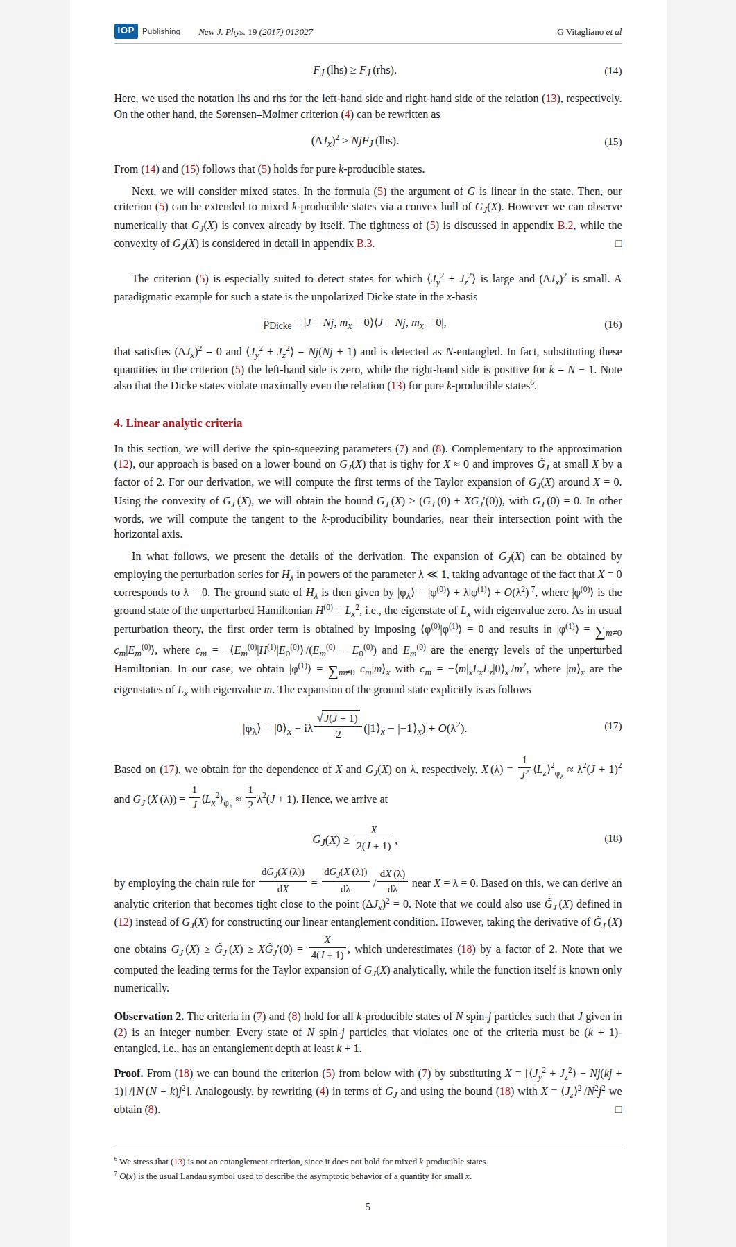IOP Publishing
New J. Phys. 19 (2017) 013027
G Vitagliano et al
FJ (lhs) ≥ FJ (rhs).
(14)
Here, we used the notation lhs and rhs for the left-hand side and right-hand side of the relation (13), respectively. On the other hand, the Sørensen–Mølmer criterion (4) can be rewritten as
(ΔJx)2 ≥ Nj FJ (lhs).
(15)
From (14) and (15) follows that (5) holds for pure k-producible states.
Next, we will consider mixed states. In the formula (5) the argument of G is linear in the state. Then, our criterion (5) can be extended to mixed k-producible states via a convex hull of GJ(X). However we can observe numerically that GJ(X) is convex already by itself. The tightness of (5) is discussed in appendix B.2, while the convexity of GJ(X) is considered in detail in appendix B.3. □
The criterion (5) is especially suited to detect states for which ⟨Jy2 + Jz2⟩ is large and (ΔJx)2 is small. A paradigmatic example for such a state is the unpolarized Dicke state in the x-basis
ρDicke = |J = Nj, mx = 0⟩⟨J = Nj, mx = 0|,
(16)
that satisfies (ΔJx)2 = 0 and ⟨Jy2 + Jz2⟩ = Nj(Nj + 1) and is detected as N-entangled. In fact, substituting these quantities in the criterion (5) the left-hand side is zero, while the right-hand side is positive for k = N − 1. Note also that the Dicke states violate maximally even the relation (13) for pure k-producible states6.
4. Linear analytic criteria
In this section, we will derive the spin-squeezing parameters (7) and (8). Complementary to the approximation (12), our approach is based on a lower bound on GJ(X) that is tighy for X ≈ 0 and improves G̃J at small X by a factor of 2. For our derivation, we will compute the first terms of the Taylor expansion of GJ(X) around X = 0. Using the convexity of GJ (X), we will obtain the bound GJ (X) ≥ (GJ (0) + XGJ′(0)), with GJ (0) = 0. In other words, we will compute the tangent to the k-producibility boundaries, near their intersection point with the horizontal axis.
In what follows, we present the details of the derivation. The expansion of GJ(X) can be obtained by employing the perturbation series for Hλ in powers of the parameter λ ≪ 1, taking advantage of the fact that X = 0 corresponds to λ = 0. The ground state of Hλ is then given by |φλ⟩ = |φ(0)⟩ + λ|φ(1)⟩ + O(λ2) 7, where |φ(0)⟩ is the ground state of the unperturbed Hamiltonian H(0) = Lx2, i.e., the eigenstate of Lx with eigenvalue zero. As in usual perturbation theory, the first order term is obtained by imposing ⟨φ(0)|φ(1)⟩ = 0 and results in |φ(1)⟩ = ∑m≠0 cm|Em(0)⟩, where cm = −⟨Em(0)|H(1)|E0(0)⟩ /(Em(0) − E0(0)) and Em(0) are the energy levels of the unperturbed Hamiltonian. In our case, we obtain |φ(1)⟩ = ∑m≠0 cm|m⟩x with cm = −⟨m|xLx Lz|0⟩x /m2, where |m⟩x are the eigenstates of Lx with eigenvalue m. The expansion of the ground state explicitly is as follows
|φλ⟩ = |0⟩x − iλ√J(J + 1) 2(|1⟩x − |−1⟩x) + O(λ2).
(17)
Based on (17), we obtain for the dependence of X and GJ(X) on λ, respectively, X (λ) = 1 J2⟨Lz⟩2φλ ≈ λ2(J + 1)2 and GJ (X (λ)) = 1 J⟨Lx2⟩φλ ≈ 12λ2(J + 1). Hence, we arrive at
GJ(X) ≥ X 2(J + 1),
(18)
by employing the chain rule for dGJ(X (λ)) dX = dGJ(X (λ)) dλ /dX (λ) dλ near X = λ = 0. Based on this, we can derive an analytic criterion that becomes tight close to the point (ΔJx)2 = 0. Note that we could also use G̃J (X) defined in (12) instead of GJ(X) for constructing our linear entanglement condition. However, taking the derivative of G̃J (X) one obtains GJ (X) ≥ G̃J (X) ≥ XG̃J′(0) = X 4(J + 1), which underestimates (18) by a factor of 2. Note that we computed the leading terms for the Taylor expansion of GJ(X) analytically, while the function itself is known only numerically.
Observation 2. The criteria in (7) and (8) hold for all k-producible states of N spin-j particles such that J given in (2) is an integer number. Every state of N spin-j particles that violates one of the criteria must be (k + 1)-entangled, i.e., has an entanglement depth at least k + 1.
Proof. From (18) we can bound the criterion (5) from below with (7) by substituting X = [⟨Jy2 + Jz2⟩ − Nj(kj + 1)] /[N (N − k)j2]. Analogously, by rewriting (4) in terms of GJ and using the bound (18) with X = ⟨Jz⟩2 /N2j2 we obtain (8). □
6 We stress that (13) is not an entanglement criterion, since it does not hold for mixed k-producible states.
7 O(x) is the usual Landau symbol used to describe the asymptotic behavior of a quantity for small x.
5